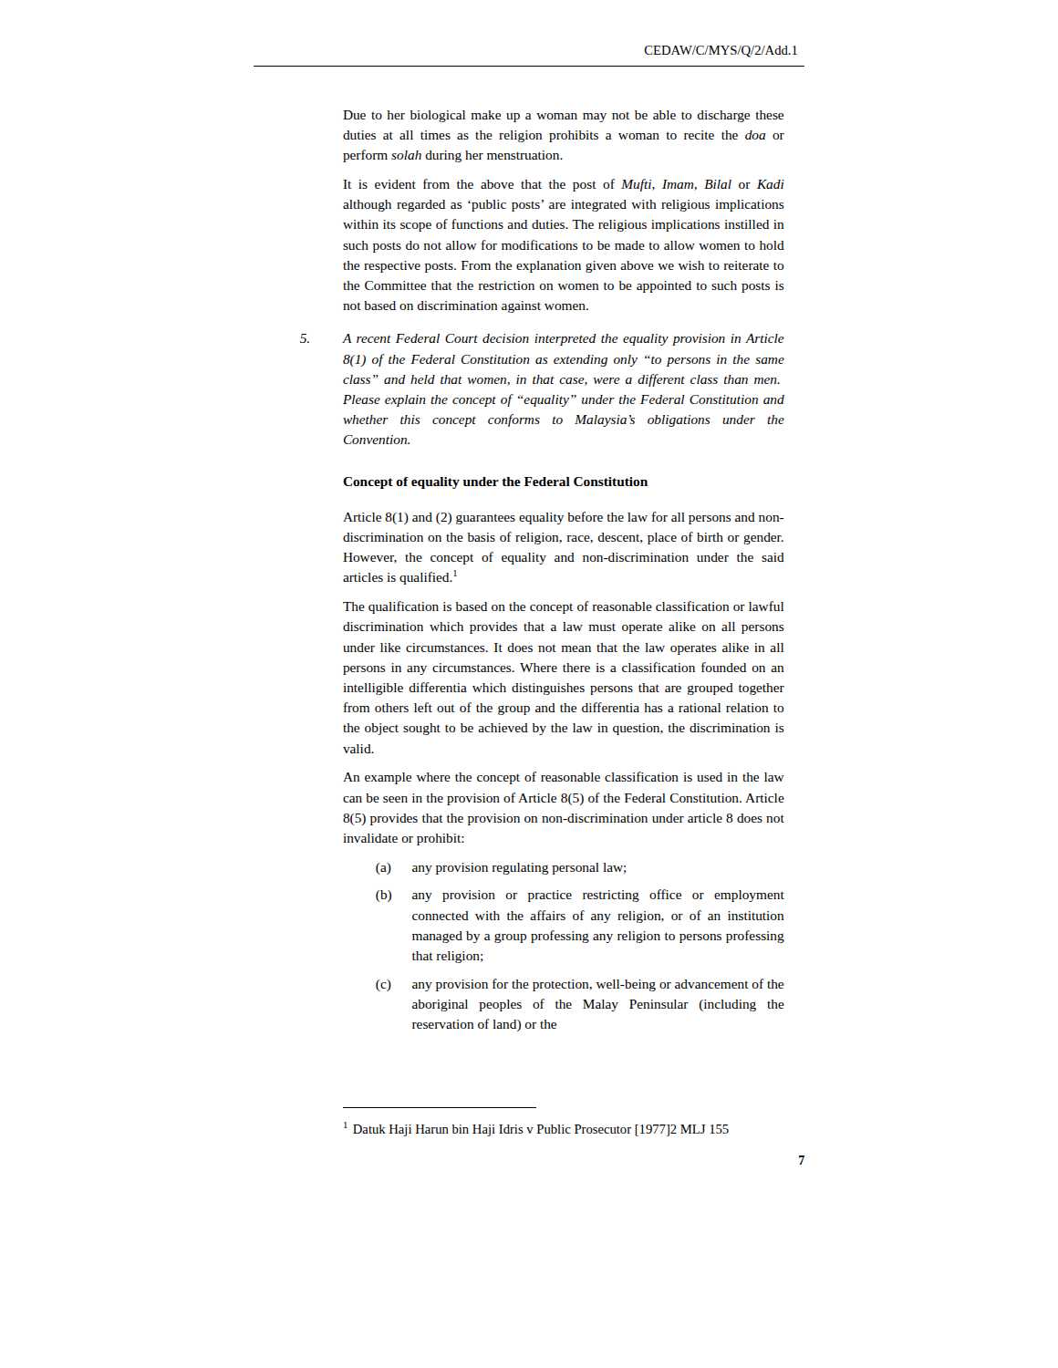CEDAW/C/MYS/Q/2/Add.1
Due to her biological make up a woman may not be able to discharge these duties at all times as the religion prohibits a woman to recite the doa or perform solah during her menstruation.
It is evident from the above that the post of Mufti, Imam, Bilal or Kadi although regarded as ‘public posts’ are integrated with religious implications within its scope of functions and duties. The religious implications instilled in such posts do not allow for modifications to be made to allow women to hold the respective posts. From the explanation given above we wish to reiterate to the Committee that the restriction on women to be appointed to such posts is not based on discrimination against women.
5.
A recent Federal Court decision interpreted the equality provision in Article 8(1) of the Federal Constitution as extending only “to persons in the same class” and held that women, in that case, were a different class than men. Please explain the concept of “equality” under the Federal Constitution and whether this concept conforms to Malaysia’s obligations under the Convention.
Concept of equality under the Federal Constitution
Article 8(1) and (2) guarantees equality before the law for all persons and non-discrimination on the basis of religion, race, descent, place of birth or gender. However, the concept of equality and non-discrimination under the said articles is qualified.1
The qualification is based on the concept of reasonable classification or lawful discrimination which provides that a law must operate alike on all persons under like circumstances. It does not mean that the law operates alike in all persons in any circumstances. Where there is a classification founded on an intelligible differentia which distinguishes persons that are grouped together from others left out of the group and the differentia has a rational relation to the object sought to be achieved by the law in question, the discrimination is valid.
An example where the concept of reasonable classification is used in the law can be seen in the provision of Article 8(5) of the Federal Constitution. Article 8(5) provides that the provision on non-discrimination under article 8 does not invalidate or prohibit:
(a)
any provision regulating personal law;
(b)
any provision or practice restricting office or employment connected with the affairs of any religion, or of an institution managed by a group professing any religion to persons professing that religion;
(c)
any provision for the protection, well-being or advancement of the aboriginal peoples of the Malay Peninsular (including the reservation of land) or the
1 Datuk Haji Harun bin Haji Idris v Public Prosecutor [1977]2 MLJ 155
7